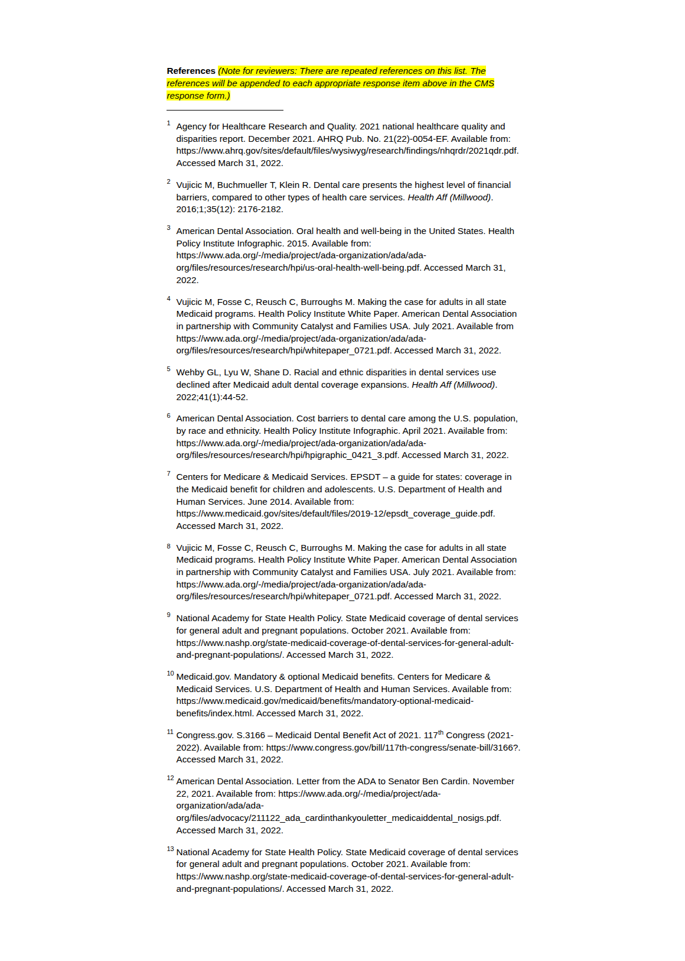References (Note for reviewers: There are repeated references on this list. The references will be appended to each appropriate response item above in the CMS response form.)
Agency for Healthcare Research and Quality. 2021 national healthcare quality and disparities report. December 2021. AHRQ Pub. No. 21(22)-0054-EF. Available from: https://www.ahrq.gov/sites/default/files/wysiwyg/research/findings/nhqrdr/2021qdr.pdf. Accessed March 31, 2022.
Vujicic M, Buchmueller T, Klein R. Dental care presents the highest level of financial barriers, compared to other types of health care services. Health Aff (Millwood). 2016;1;35(12): 2176-2182.
American Dental Association. Oral health and well-being in the United States. Health Policy Institute Infographic. 2015. Available from: https://www.ada.org/-/media/project/ada-organization/ada/ada-org/files/resources/research/hpi/us-oral-health-well-being.pdf. Accessed March 31, 2022.
Vujicic M, Fosse C, Reusch C, Burroughs M. Making the case for adults in all state Medicaid programs. Health Policy Institute White Paper. American Dental Association in partnership with Community Catalyst and Families USA. July 2021. Available from https://www.ada.org/-/media/project/ada-organization/ada/ada-org/files/resources/research/hpi/whitepaper_0721.pdf. Accessed March 31, 2022.
Wehby GL, Lyu W, Shane D. Racial and ethnic disparities in dental services use declined after Medicaid adult dental coverage expansions. Health Aff (Millwood). 2022;41(1):44-52.
American Dental Association. Cost barriers to dental care among the U.S. population, by race and ethnicity. Health Policy Institute Infographic. April 2021. Available from: https://www.ada.org/-/media/project/ada-organization/ada/ada-org/files/resources/research/hpi/hpigraphic_0421_3.pdf. Accessed March 31, 2022.
Centers for Medicare & Medicaid Services. EPSDT – a guide for states: coverage in the Medicaid benefit for children and adolescents. U.S. Department of Health and Human Services. June 2014. Available from: https://www.medicaid.gov/sites/default/files/2019-12/epsdt_coverage_guide.pdf. Accessed March 31, 2022.
Vujicic M, Fosse C, Reusch C, Burroughs M. Making the case for adults in all state Medicaid programs. Health Policy Institute White Paper. American Dental Association in partnership with Community Catalyst and Families USA. July 2021. Available from: https://www.ada.org/-/media/project/ada-organization/ada/ada-org/files/resources/research/hpi/whitepaper_0721.pdf. Accessed March 31, 2022.
National Academy for State Health Policy. State Medicaid coverage of dental services for general adult and pregnant populations. October 2021. Available from: https://www.nashp.org/state-medicaid-coverage-of-dental-services-for-general-adult-and-pregnant-populations/. Accessed March 31, 2022.
Medicaid.gov. Mandatory & optional Medicaid benefits. Centers for Medicare & Medicaid Services. U.S. Department of Health and Human Services. Available from: https://www.medicaid.gov/medicaid/benefits/mandatory-optional-medicaid-benefits/index.html. Accessed March 31, 2022.
Congress.gov. S.3166 – Medicaid Dental Benefit Act of 2021. 117th Congress (2021-2022). Available from: https://www.congress.gov/bill/117th-congress/senate-bill/3166?. Accessed March 31, 2022.
American Dental Association. Letter from the ADA to Senator Ben Cardin. November 22, 2021. Available from: https://www.ada.org/-/media/project/ada-organization/ada/ada-org/files/advocacy/211122_ada_cardinthankyouletter_medicaiddental_nosigs.pdf. Accessed March 31, 2022.
National Academy for State Health Policy. State Medicaid coverage of dental services for general adult and pregnant populations. October 2021. Available from: https://www.nashp.org/state-medicaid-coverage-of-dental-services-for-general-adult-and-pregnant-populations/. Accessed March 31, 2022.